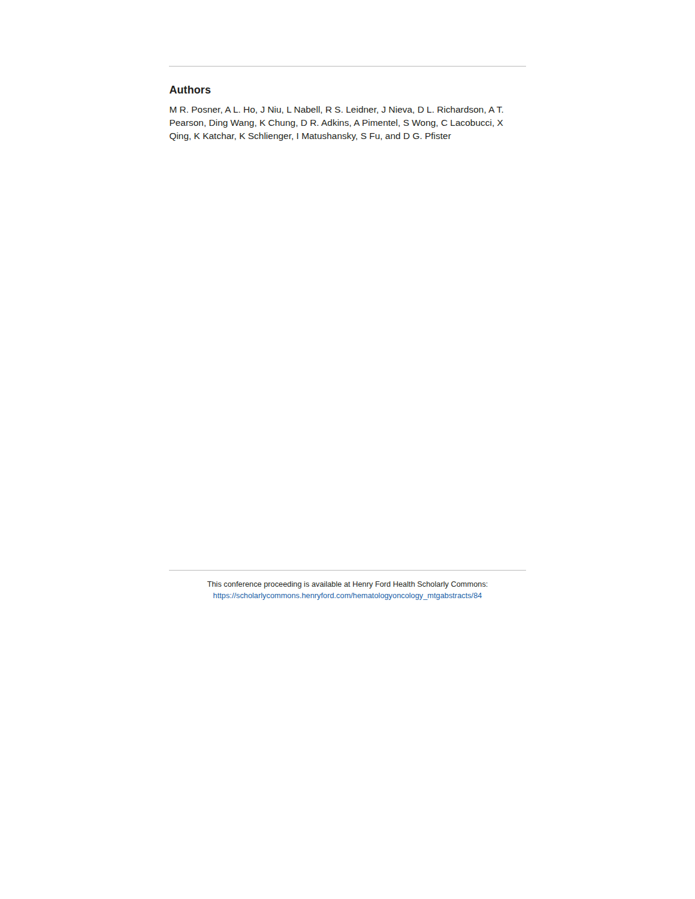Authors
M R. Posner, A L. Ho, J Niu, L Nabell, R S. Leidner, J Nieva, D L. Richardson, A T. Pearson, Ding Wang, K Chung, D R. Adkins, A Pimentel, S Wong, C Lacobucci, X Qing, K Katchar, K Schlienger, I Matushansky, S Fu, and D G. Pfister
This conference proceeding is available at Henry Ford Health Scholarly Commons:
https://scholarlycommons.henryford.com/hematologyoncology_mtgabstracts/84